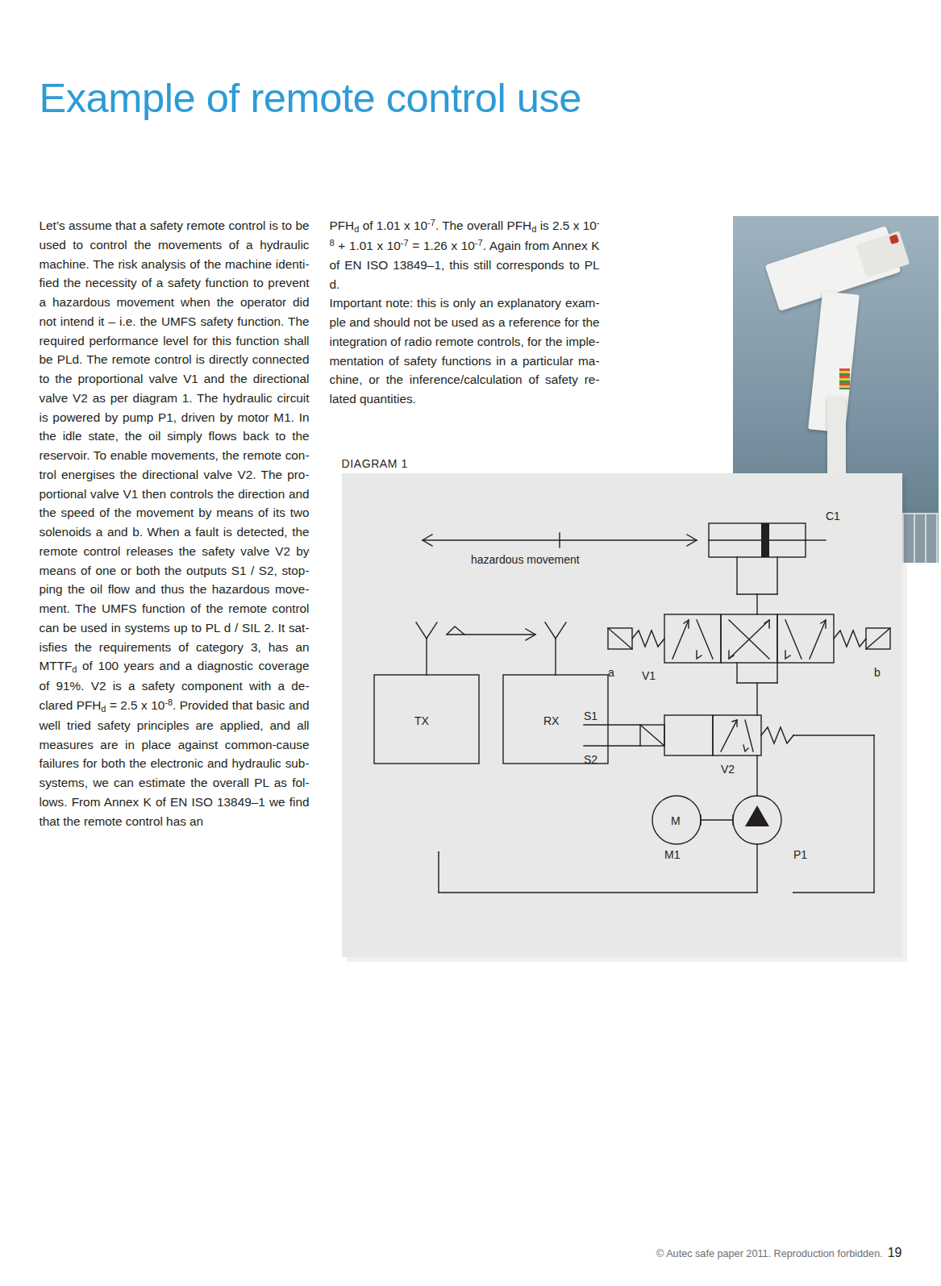Example of remote control use
Let’s assume that a safety remote control is to be used to control the movements of a hydraulic machine. The risk analysis of the machine identified the necessity of a safety function to prevent a hazardous movement when the operator did not intend it – i.e. the UMFS safety function. The required performance level for this function shall be PLd. The remote control is directly connected to the proportional valve V1 and the directional valve V2 as per diagram 1. The hydraulic circuit is powered by pump P1, driven by motor M1. In the idle state, the oil simply flows back to the reservoir. To enable movements, the remote control energises the directional valve V2. The proportional valve V1 then controls the direction and the speed of the movement by means of its two solenoids a and b. When a fault is detected, the remote control releases the safety valve V2 by means of one or both the outputs S1 / S2, stopping the oil flow and thus the hazardous movement. The UMFS function of the remote control can be used in systems up to PL d / SIL 2. It satisfies the requirements of category 3, has an MTTFd of 100 years and a diagnostic coverage of 91%. V2 is a safety component with a declared PFHd = 2.5 x 10-8. Provided that basic and well tried safety principles are applied, and all measures are in place against common-cause failures for both the electronic and hydraulic subsystems, we can estimate the overall PL as follows. From Annex K of EN ISO 13849–1 we find that the remote control has an
PFHd of 1.01 x 10-7. The overall PFHd is 2.5 x 10-8 + 1.01 x 10-7 = 1.26 x 10-7. Again from Annex K of EN ISO 13849–1, this still corresponds to PL d.
Important note: this is only an explanatory example and should not be used as a reference for the integration of radio remote controls, for the implementation of safety functions in a particular machine, or the inference/calculation of safety related quantities.
DIAGRAM 1
C1 hazardous movement a V1 b V2 S1 S2 P1 M M1 TX RX
© Autec safe paper 2011. Reproduction forbidden.19